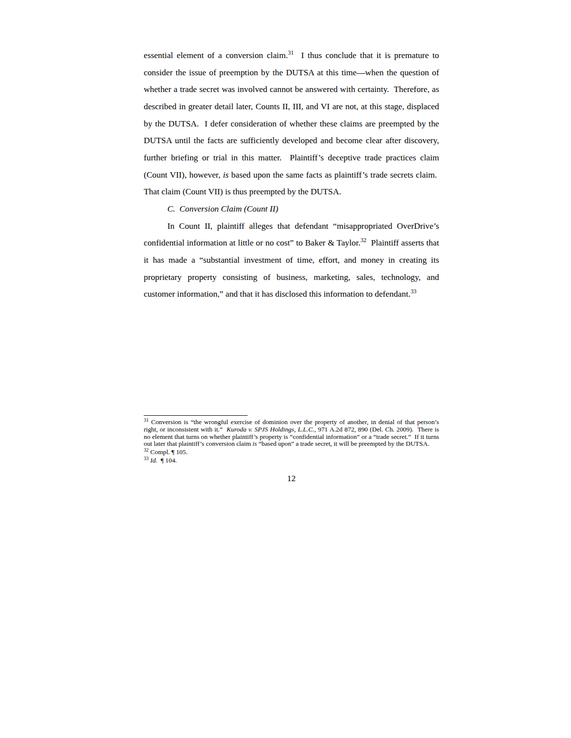essential element of a conversion claim.31 I thus conclude that it is premature to consider the issue of preemption by the DUTSA at this time—when the question of whether a trade secret was involved cannot be answered with certainty. Therefore, as described in greater detail later, Counts II, III, and VI are not, at this stage, displaced by the DUTSA. I defer consideration of whether these claims are preempted by the DUTSA until the facts are sufficiently developed and become clear after discovery, further briefing or trial in this matter. Plaintiff’s deceptive trade practices claim (Count VII), however, is based upon the same facts as plaintiff’s trade secrets claim. That claim (Count VII) is thus preempted by the DUTSA.
C. Conversion Claim (Count II)
In Count II, plaintiff alleges that defendant “misappropriated OverDrive’s confidential information at little or no cost” to Baker & Taylor.32 Plaintiff asserts that it has made a “substantial investment of time, effort, and money in creating its proprietary property consisting of business, marketing, sales, technology, and customer information,” and that it has disclosed this information to defendant.33
31 Conversion is “the wrongful exercise of dominion over the property of another, in denial of that person’s right, or inconsistent with it.” Kuroda v. SPJS Holdings, L.L.C., 971 A.2d 872, 890 (Del. Ch. 2009). There is no element that turns on whether plaintiff’s property is “confidential information” or a “trade secret.” If it turns out later that plaintiff’s conversion claim is “based upon” a trade secret, it will be preempted by the DUTSA.
32 Compl. ¶ 105.
33 Id. ¶ 104.
12